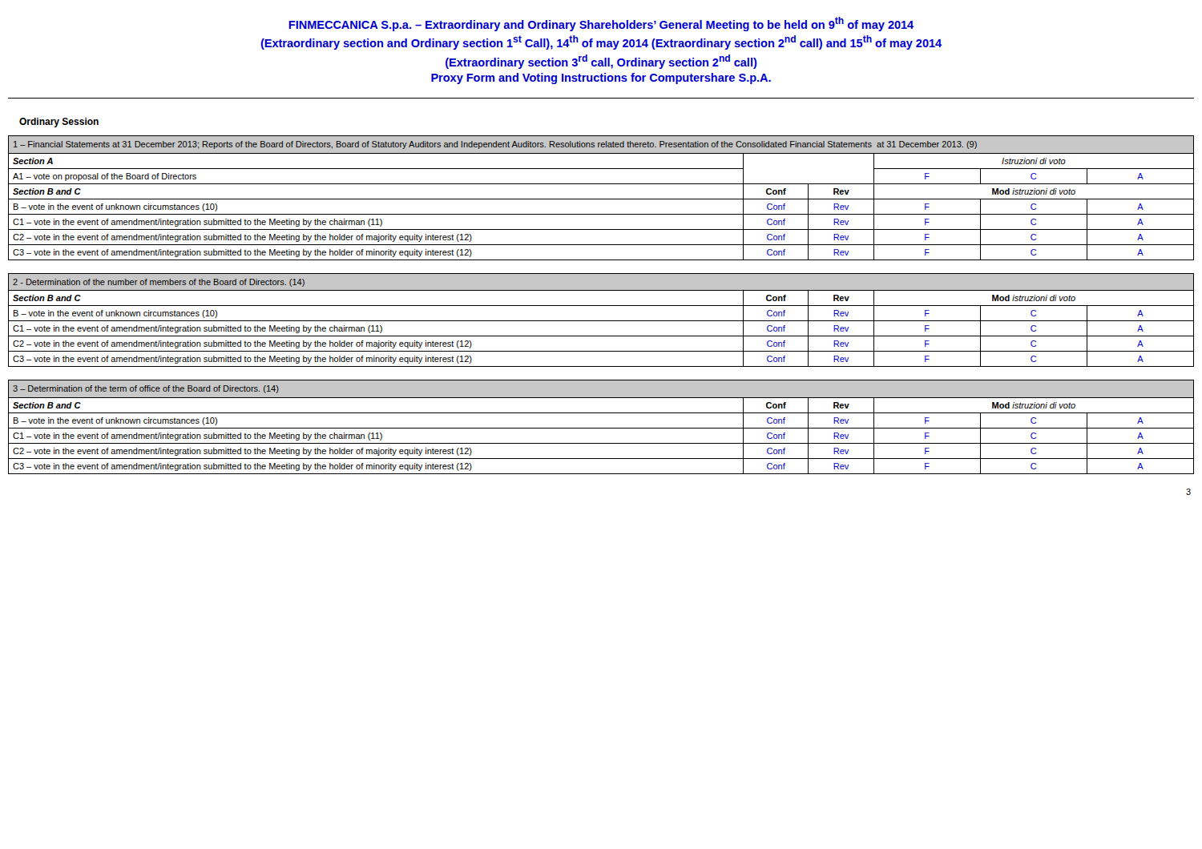FINMECCANICA S.p.a. – Extraordinary and Ordinary Shareholders’ General Meeting to be held on 9th of may 2014
(Extraordinary section and Ordinary section 1st Call), 14th of may 2014 (Extraordinary section 2nd call) and 15th of may 2014
(Extraordinary section 3rd call, Ordinary section 2nd call)
Proxy Form and Voting Instructions for Computershare S.p.A.
Ordinary Session
| 1 – Financial Statements at 31 December 2013; Reports of the Board of Directors, Board of Statutory Auditors and Independent Auditors. Resolutions related thereto. Presentation of the Consolidated Financial Statements at 31 December 2013. (9) |
| Section A | | Istruzioni di voto |
| A1 – vote on proposal of the Board of Directors | | F | C | A |
| Section B and C | Conf | Rev | Mod istruzioni di voto |
| B – vote in the event of unknown circumstances (10) | Conf | Rev | F | C | A |
| C1 – vote in the event of amendment/integration submitted to the Meeting by the chairman (11) | Conf | Rev | F | C | A |
| C2 – vote in the event of amendment/integration submitted to the Meeting by the holder of majority equity interest (12) | Conf | Rev | F | C | A |
| C3 – vote in the event of amendment/integration submitted to the Meeting by the holder of minority equity interest (12) | Conf | Rev | F | C | A |
| 2 - Determination of the number of members of the Board of Directors. (14) |
| Section B and C | Conf | Rev | Mod istruzioni di voto |
| B – vote in the event of unknown circumstances (10) | Conf | Rev | F | C | A |
| C1 – vote in the event of amendment/integration submitted to the Meeting by the chairman (11) | Conf | Rev | F | C | A |
| C2 – vote in the event of amendment/integration submitted to the Meeting by the holder of majority equity interest (12) | Conf | Rev | F | C | A |
| C3 – vote in the event of amendment/integration submitted to the Meeting by the holder of minority equity interest (12) | Conf | Rev | F | C | A |
| 3 – Determination of the term of office of the Board of Directors. (14) |
| Section B and C | Conf | Rev | Mod istruzioni di voto |
| B – vote in the event of unknown circumstances (10) | Conf | Rev | F | C | A |
| C1 – vote in the event of amendment/integration submitted to the Meeting by the chairman (11) | Conf | Rev | F | C | A |
| C2 – vote in the event of amendment/integration submitted to the Meeting by the holder of majority equity interest (12) | Conf | Rev | F | C | A |
| C3 – vote in the event of amendment/integration submitted to the Meeting by the holder of minority equity interest (12) | Conf | Rev | F | C | A |
3